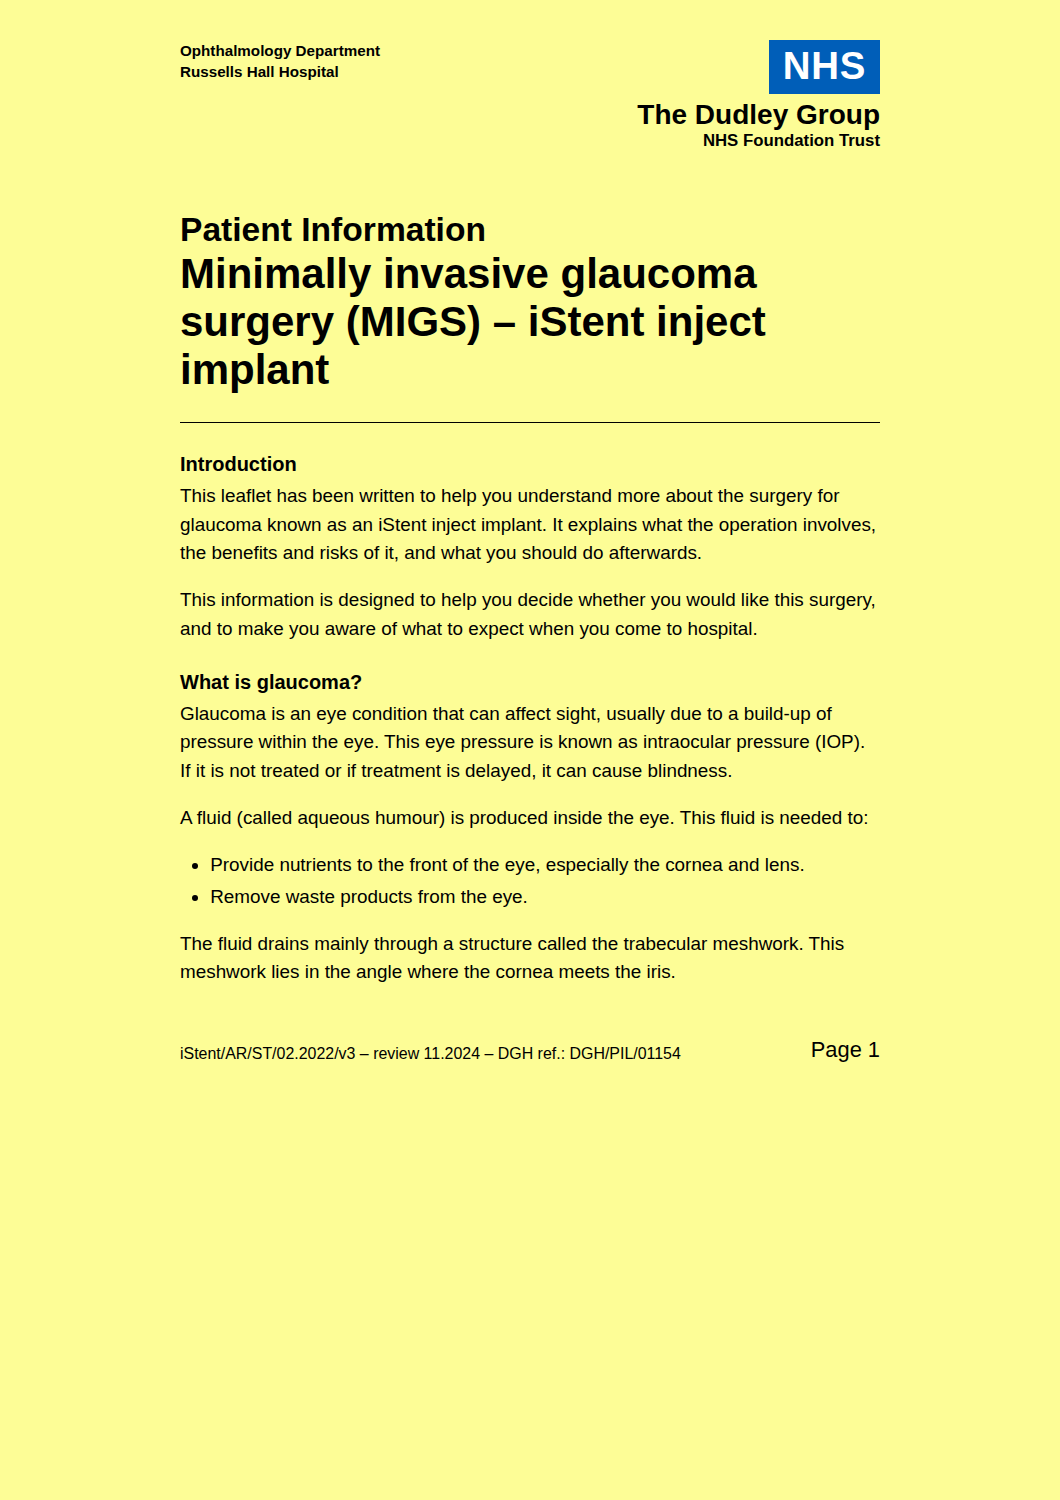Ophthalmology Department
Russells Hall Hospital
NHS
The Dudley Group
NHS Foundation Trust
Patient Information Minimally invasive glaucoma surgery (MIGS) – iStent inject implant
Introduction
This leaflet has been written to help you understand more about the surgery for glaucoma known as an iStent inject implant. It explains what the operation involves, the benefits and risks of it, and what you should do afterwards.
This information is designed to help you decide whether you would like this surgery, and to make you aware of what to expect when you come to hospital.
What is glaucoma?
Glaucoma is an eye condition that can affect sight, usually due to a build-up of pressure within the eye. This eye pressure is known as intraocular pressure (IOP). If it is not treated or if treatment is delayed, it can cause blindness.
A fluid (called aqueous humour) is produced inside the eye. This fluid is needed to:
Provide nutrients to the front of the eye, especially the cornea and lens.
Remove waste products from the eye.
The fluid drains mainly through a structure called the trabecular meshwork. This meshwork lies in the angle where the cornea meets the iris.
iStent/AR/ST/02.2022/v3 – review 11.2024 – DGH ref.: DGH/PIL/01154
Page 1